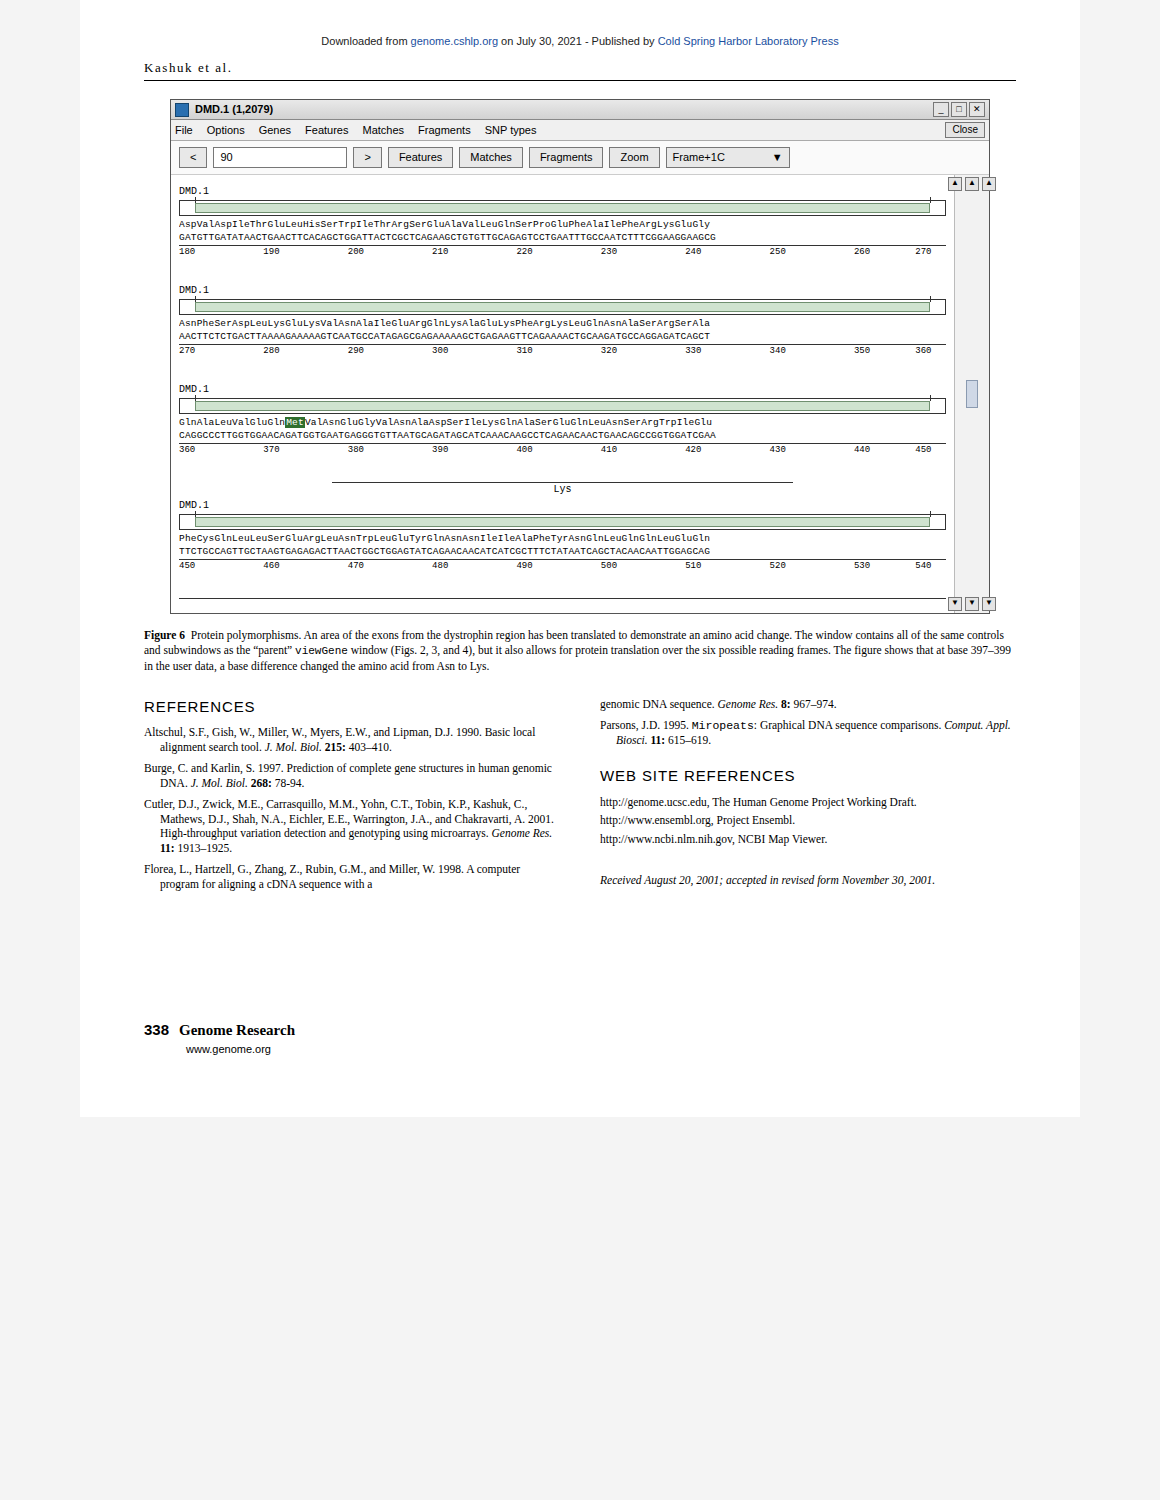Downloaded from genome.cshlp.org on July 30, 2021 - Published by Cold Spring Harbor Laboratory Press
Kashuk et al.
DMD.1 (1,2079)
_□✕
File Options Genes Features Matches Fragments SNP types
Close
<
90
>
Features
Matches
Fragments
Zoom
Frame+1C▼
DMD.1
AspValAspIleThrGluLeuHisSerTrpIleThrArgSerGluAlaValLeuGlnSerProGluPheAlaIlePheArgLysGluGly GATGTTGATATAACTGAACTTCACAGCTGGATTACTCGCTCAGAAGCTGTGTTGCAGAGTCCTGAATTTGCCAATCTTTCGGAAGGAAGCG
180 190 200 210 220 230 240 250 260 270
DMD.1
AsnPheSerAspLeuLysGluLysValAsnAlaIleGluArgGlnLysAlaGluLysPheArgLysLeuGlnAsnAlaSerArgSerAla AACTTCTCTGACTTAAAAGAAAAAGTCAATGCCATAGAGCGAGAAAAAGCTGAGAAGTTCAGAAAACTGCAAGATGCCAGGAGATCAGCT
270 280 290 300 310 320 330 340 350 360
DMD.1
GlnAlaLeuValGluGlnMet ValAsnGluGlyValAsnAlaAspSerIleLysGlnAlaSerGluGlnLeuAsnSerArgTrpIleGlu CAGGCCCTTGGTGGAACAGATGGTGAATGAGGGTGTTAATGCAGATAGCATCAAACAAGCCTCAGAACAACTGAACAGCCGGTGGATCGAA
360 370 380 390 400 410 420 430 440 450
Lys
DMD.1
PheCysGlnLeuLeuSerGluArgLeuAsnTrpLeuGluTyrGlnAsnAsnIleIleAlaPheTyrAsnGlnLeuGlnGlnLeuGluGln TTCTGCCAGTTGCTAAGTGAGAGACTTAACTGGCTGGAGTATCAGAACAACATCATCGCTTTCTATAATCAGCTACAACAATTGGAGCAG
450 460 470 480 490 500 510 520 530 540
▲
▲
▲
▼
▼
▼
Figure 6 Protein polymorphisms. An area of the exons from the dystrophin region has been translated to demonstrate an amino acid change. The window contains all of the same controls and subwindows as the “parent” viewGene window (Figs. 2, 3, and 4), but it also allows for protein translation over the six possible reading frames. The figure shows that at base 397–399 in the user data, a base difference changed the amino acid from Asn to Lys.
REFERENCES
Altschul, S.F., Gish, W., Miller, W., Myers, E.W., and Lipman, D.J. 1990. Basic local alignment search tool. J. Mol. Biol. 215: 403–410.
Burge, C. and Karlin, S. 1997. Prediction of complete gene structures in human genomic DNA. J. Mol. Biol. 268: 78-94.
Cutler, D.J., Zwick, M.E., Carrasquillo, M.M., Yohn, C.T., Tobin, K.P., Kashuk, C., Mathews, D.J., Shah, N.A., Eichler, E.E., Warrington, J.A., and Chakravarti, A. 2001. High-throughput variation detection and genotyping using microarrays. Genome Res. 11: 1913–1925.
Florea, L., Hartzell, G., Zhang, Z., Rubin, G.M., and Miller, W. 1998. A computer program for aligning a cDNA sequence with a
genomic DNA sequence. Genome Res. 8: 967–974.
Parsons, J.D. 1995. Miropeats: Graphical DNA sequence comparisons. Comput. Appl. Biosci. 11: 615–619.
WEB SITE REFERENCES
http://genome.ucsc.edu, The Human Genome Project Working Draft.
http://www.ensembl.org, Project Ensembl.
http://www.ncbi.nlm.nih.gov, NCBI Map Viewer.
Received August 20, 2001; accepted in revised form November 30, 2001.
338 Genome Research
www.genome.org